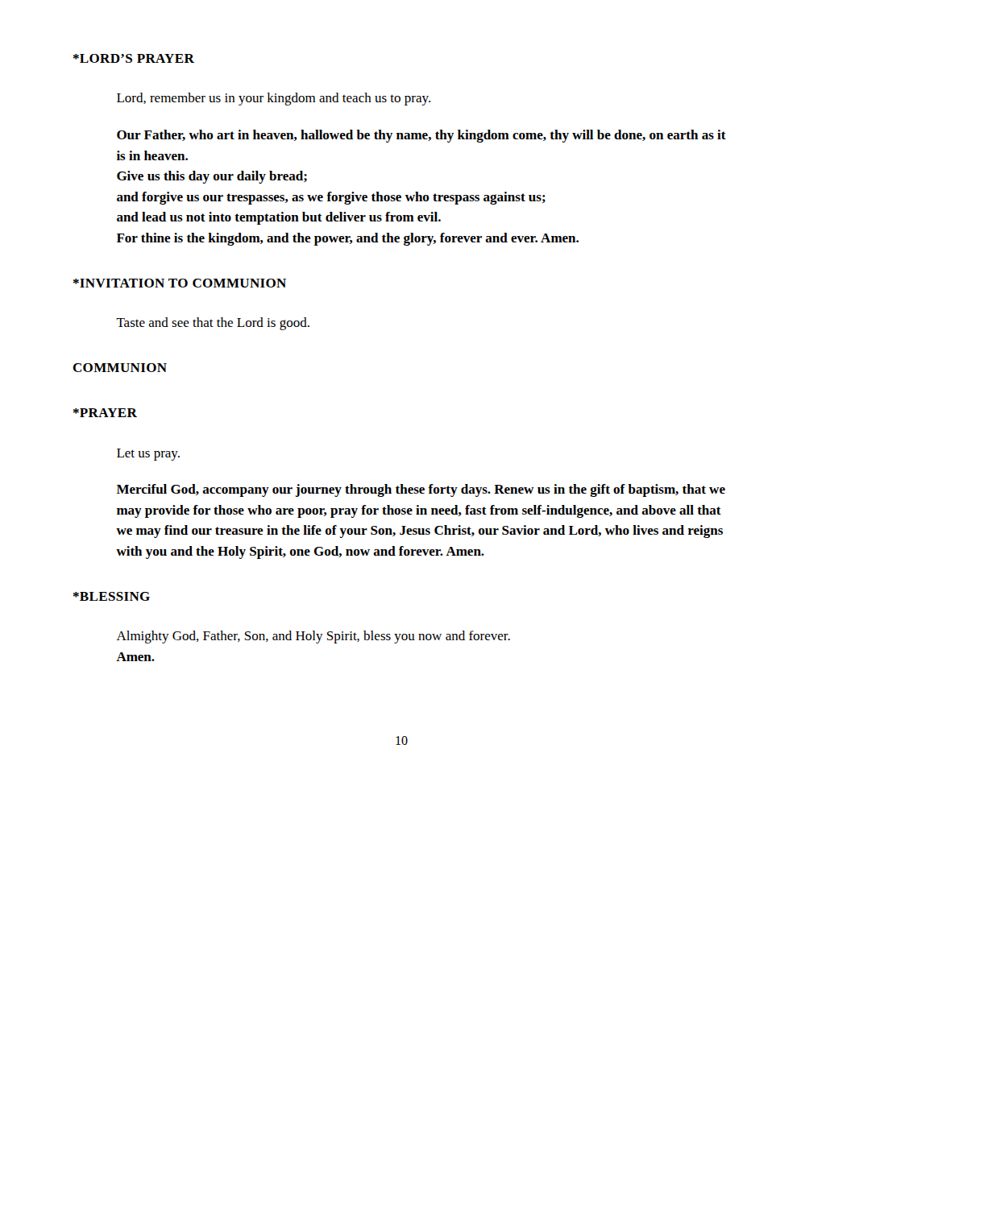*LORD’S PRAYER
Lord, remember us in your kingdom and teach us to pray.
Our Father, who art in heaven, hallowed be thy name, thy kingdom come, thy will be done, on earth as it is in heaven.
Give us this day our daily bread;
and forgive us our trespasses, as we forgive those who trespass against us;
and lead us not into temptation but deliver us from evil.
For thine is the kingdom, and the power, and the glory, forever and ever. Amen.
*INVITATION TO COMMUNION
Taste and see that the Lord is good.
COMMUNION
*PRAYER
Let us pray.
Merciful God, accompany our journey through these forty days. Renew us in the gift of baptism, that we may provide for those who are poor, pray for those in need, fast from self-indulgence, and above all that we may find our treasure in the life of your Son, Jesus Christ, our Savior and Lord, who lives and reigns with you and the Holy Spirit, one God, now and forever. Amen.
*BLESSING
Almighty God, Father, Son, and Holy Spirit, bless you now and forever.
Amen.
10